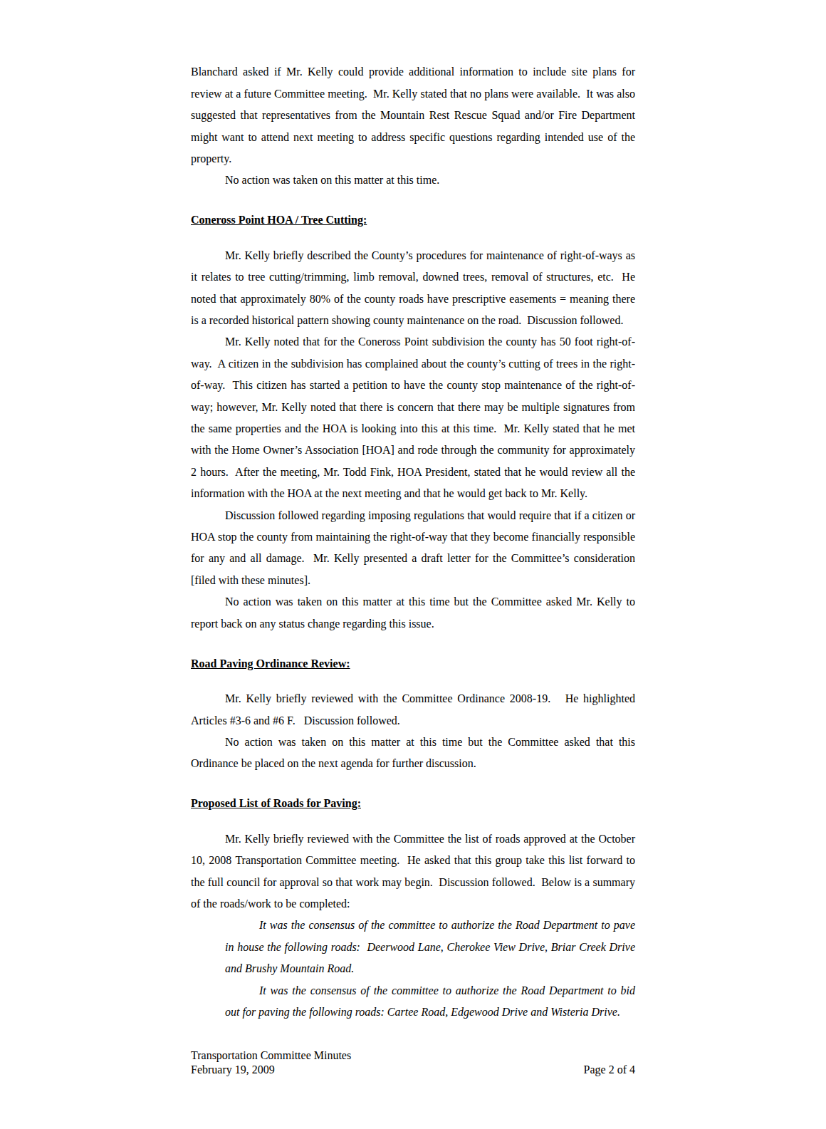Blanchard asked if Mr. Kelly could provide additional information to include site plans for review at a future Committee meeting. Mr. Kelly stated that no plans were available. It was also suggested that representatives from the Mountain Rest Rescue Squad and/or Fire Department might want to attend next meeting to address specific questions regarding intended use of the property.
No action was taken on this matter at this time.
Coneross Point HOA / Tree Cutting:
Mr. Kelly briefly described the County’s procedures for maintenance of right-of-ways as it relates to tree cutting/trimming, limb removal, downed trees, removal of structures, etc. He noted that approximately 80% of the county roads have prescriptive easements = meaning there is a recorded historical pattern showing county maintenance on the road. Discussion followed.
Mr. Kelly noted that for the Coneross Point subdivision the county has 50 foot right-of-way. A citizen in the subdivision has complained about the county’s cutting of trees in the right-of-way. This citizen has started a petition to have the county stop maintenance of the right-of-way; however, Mr. Kelly noted that there is concern that there may be multiple signatures from the same properties and the HOA is looking into this at this time. Mr. Kelly stated that he met with the Home Owner’s Association [HOA] and rode through the community for approximately 2 hours. After the meeting, Mr. Todd Fink, HOA President, stated that he would review all the information with the HOA at the next meeting and that he would get back to Mr. Kelly.
Discussion followed regarding imposing regulations that would require that if a citizen or HOA stop the county from maintaining the right-of-way that they become financially responsible for any and all damage. Mr. Kelly presented a draft letter for the Committee’s consideration [filed with these minutes].
No action was taken on this matter at this time but the Committee asked Mr. Kelly to report back on any status change regarding this issue.
Road Paving Ordinance Review:
Mr. Kelly briefly reviewed with the Committee Ordinance 2008-19. He highlighted Articles #3-6 and #6 F. Discussion followed.
No action was taken on this matter at this time but the Committee asked that this Ordinance be placed on the next agenda for further discussion.
Proposed List of Roads for Paving:
Mr. Kelly briefly reviewed with the Committee the list of roads approved at the October 10, 2008 Transportation Committee meeting. He asked that this group take this list forward to the full council for approval so that work may begin. Discussion followed. Below is a summary of the roads/work to be completed:
It was the consensus of the committee to authorize the Road Department to pave in house the following roads: Deerwood Lane, Cherokee View Drive, Briar Creek Drive and Brushy Mountain Road.
It was the consensus of the committee to authorize the Road Department to bid out for paving the following roads: Cartee Road, Edgewood Drive and Wisteria Drive.
Transportation Committee Minutes
February 19, 2009 Page 2 of 4